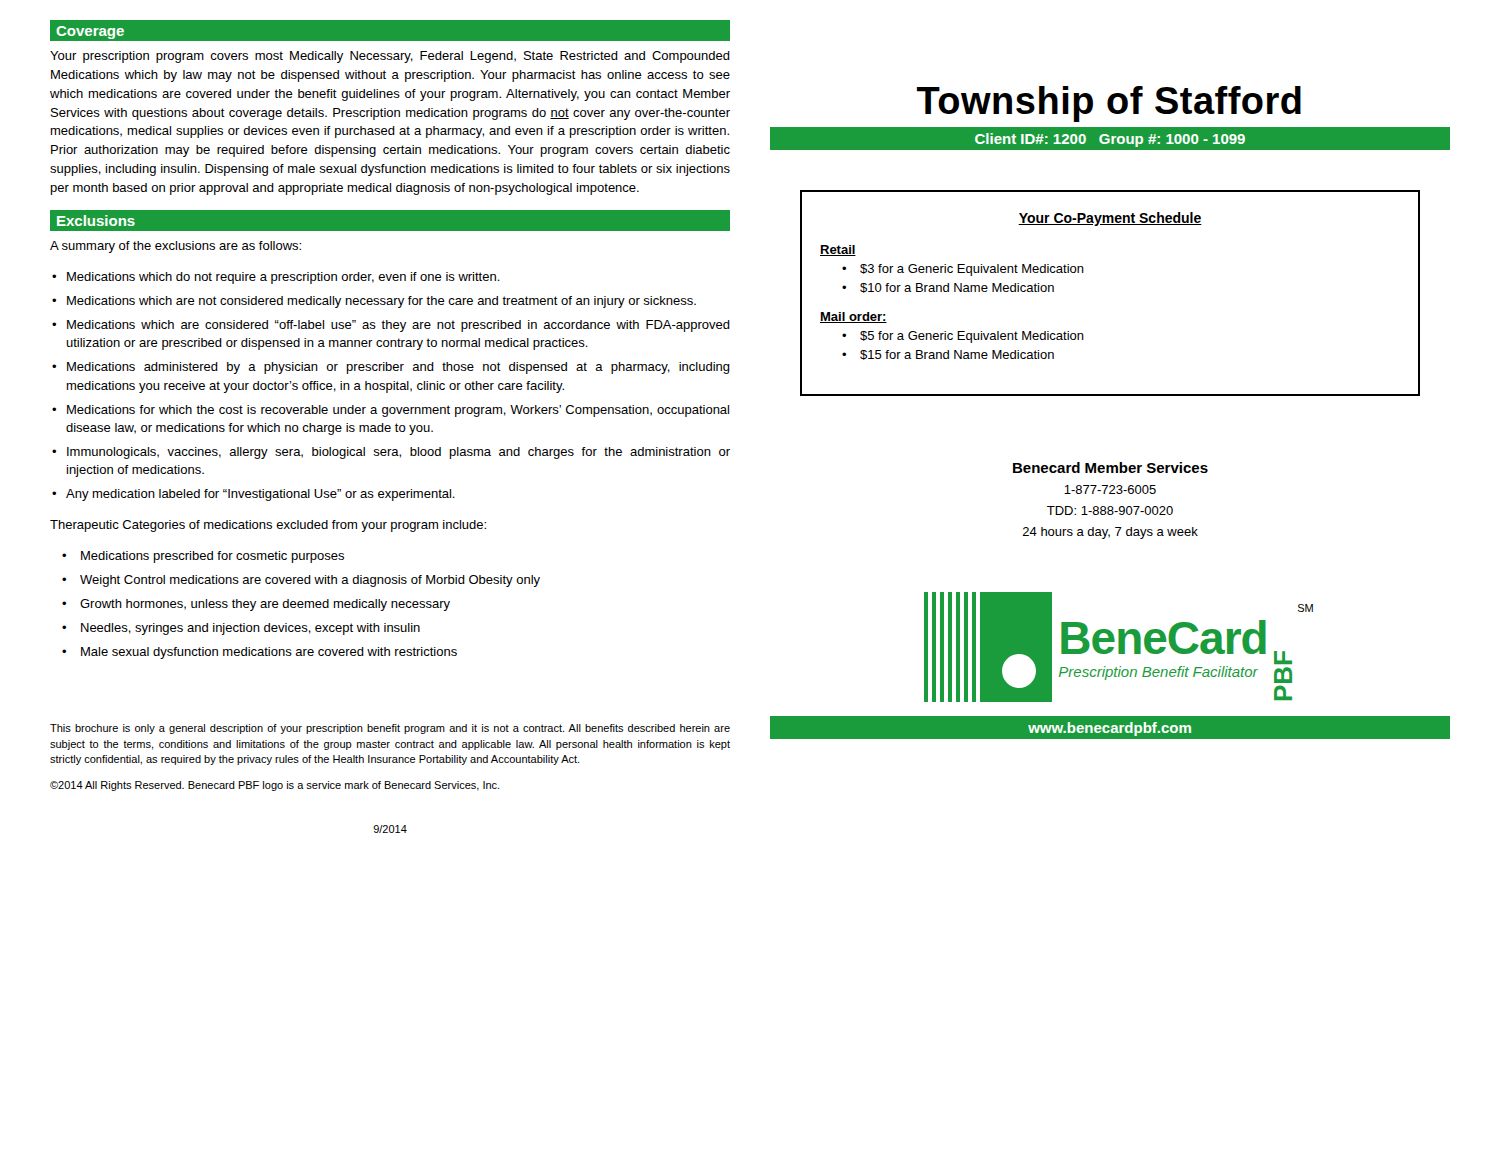Coverage
Your prescription program covers most Medically Necessary, Federal Legend, State Restricted and Compounded Medications which by law may not be dispensed without a prescription. Your pharmacist has online access to see which medications are covered under the benefit guidelines of your program. Alternatively, you can contact Member Services with questions about coverage details. Prescription medication programs do not cover any over-the-counter medications, medical supplies or devices even if purchased at a pharmacy, and even if a prescription order is written. Prior authorization may be required before dispensing certain medications. Your program covers certain diabetic supplies, including insulin. Dispensing of male sexual dysfunction medications is limited to four tablets or six injections per month based on prior approval and appropriate medical diagnosis of non-psychological impotence.
Exclusions
A summary of the exclusions are as follows:
Medications which do not require a prescription order, even if one is written.
Medications which are not considered medically necessary for the care and treatment of an injury or sickness.
Medications which are considered “off-label use” as they are not prescribed in accordance with FDA-approved utilization or are prescribed or dispensed in a manner contrary to normal medical practices.
Medications administered by a physician or prescriber and those not dispensed at a pharmacy, including medications you receive at your doctor’s office, in a hospital, clinic or other care facility.
Medications for which the cost is recoverable under a government program, Workers’ Compensation, occupational disease law, or medications for which no charge is made to you.
Immunologicals, vaccines, allergy sera, biological sera, blood plasma and charges for the administration or injection of medications.
Any medication labeled for “Investigational Use” or as experimental.
Therapeutic Categories of medications excluded from your program include:
Medications prescribed for cosmetic purposes
Weight Control medications are covered with a diagnosis of Morbid Obesity only
Growth hormones, unless they are deemed medically necessary
Needles, syringes and injection devices, except with insulin
Male sexual dysfunction medications are covered with restrictions
This brochure is only a general description of your prescription benefit program and it is not a contract. All benefits described herein are subject to the terms, conditions and limitations of the group master contract and applicable law. All personal health information is kept strictly confidential, as required by the privacy rules of the Health Insurance Portability and Accountability Act.
©2014 All Rights Reserved. Benecard PBF logo is a service mark of Benecard Services, Inc.
9/2014
Township of Stafford
Client ID#: 1200 Group #: 1000 - 1099
Your Co-Payment Schedule
Retail
$3 for a Generic Equivalent Medication
$10 for a Brand Name Medication
Mail order:
$5 for a Generic Equivalent Medication
$15 for a Brand Name Medication
Benecard Member Services
1-877-723-6005
TDD: 1-888-907-0020
24 hours a day, 7 days a week
BeneCard
Prescription Benefit Facilitator
PBF SM
www.benecardpbf.com